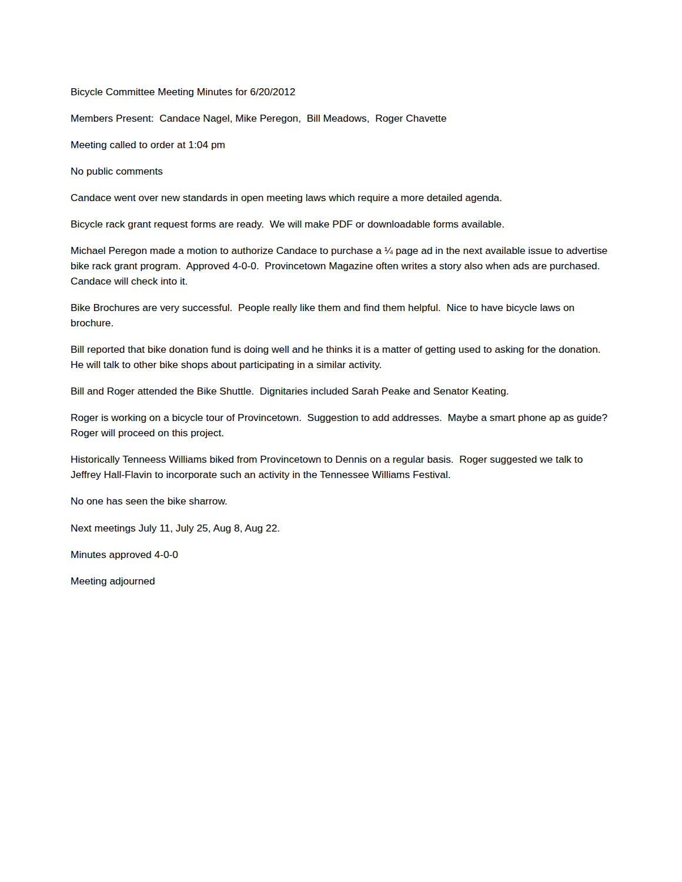Bicycle Committee Meeting Minutes for 6/20/2012
Members Present: Candace Nagel, Mike Peregon, Bill Meadows, Roger Chavette
Meeting called to order at 1:04 pm
No public comments
Candace went over new standards in open meeting laws which require a more detailed agenda.
Bicycle rack grant request forms are ready. We will make PDF or downloadable forms available.
Michael Peregon made a motion to authorize Candace to purchase a ¼ page ad in the next available issue to advertise bike rack grant program. Approved 4-0-0. Provincetown Magazine often writes a story also when ads are purchased. Candace will check into it.
Bike Brochures are very successful. People really like them and find them helpful. Nice to have bicycle laws on brochure.
Bill reported that bike donation fund is doing well and he thinks it is a matter of getting used to asking for the donation. He will talk to other bike shops about participating in a similar activity.
Bill and Roger attended the Bike Shuttle. Dignitaries included Sarah Peake and Senator Keating.
Roger is working on a bicycle tour of Provincetown. Suggestion to add addresses. Maybe a smart phone ap as guide? Roger will proceed on this project.
Historically Tenneess Williams biked from Provincetown to Dennis on a regular basis. Roger suggested we talk to Jeffrey Hall-Flavin to incorporate such an activity in the Tennessee Williams Festival.
No one has seen the bike sharrow.
Next meetings July 11, July 25, Aug 8, Aug 22.
Minutes approved 4-0-0
Meeting adjourned